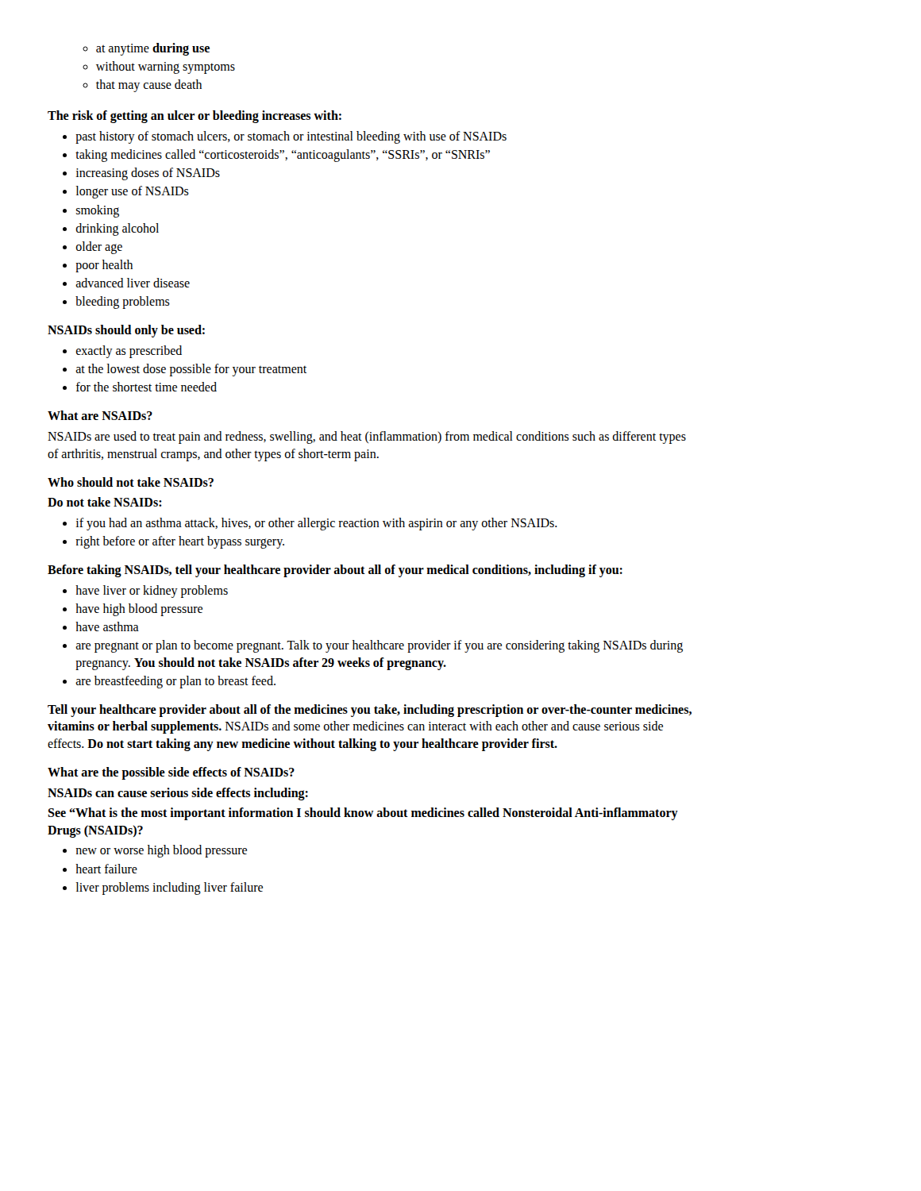at anytime during use
without warning symptoms
that may cause death
The risk of getting an ulcer or bleeding increases with:
past history of stomach ulcers, or stomach or intestinal bleeding with use of NSAIDs
taking medicines called “corticosteroids”, “anticoagulants”, “SSRIs”, or “SNRIs”
increasing doses of NSAIDs
longer use of NSAIDs
smoking
drinking alcohol
older age
poor health
advanced liver disease
bleeding problems
NSAIDs should only be used:
exactly as prescribed
at the lowest dose possible for your treatment
for the shortest time needed
What are NSAIDs?
NSAIDs are used to treat pain and redness, swelling, and heat (inflammation) from medical conditions such as different types of arthritis, menstrual cramps, and other types of short-term pain.
Who should not take NSAIDs?
Do not take NSAIDs:
if you had an asthma attack, hives, or other allergic reaction with aspirin or any other NSAIDs.
right before or after heart bypass surgery.
Before taking NSAIDs, tell your healthcare provider about all of your medical conditions, including if you:
have liver or kidney problems
have high blood pressure
have asthma
are pregnant or plan to become pregnant. Talk to your healthcare provider if you are considering taking NSAIDs during pregnancy. You should not take NSAIDs after 29 weeks of pregnancy.
are breastfeeding or plan to breast feed.
Tell your healthcare provider about all of the medicines you take, including prescription or over-the-counter medicines, vitamins or herbal supplements. NSAIDs and some other medicines can interact with each other and cause serious side effects. Do not start taking any new medicine without talking to your healthcare provider first.
What are the possible side effects of NSAIDs?
NSAIDs can cause serious side effects including:
See “What is the most important information I should know about medicines called Nonsteroidal Anti-inflammatory Drugs (NSAIDs)?
new or worse high blood pressure
heart failure
liver problems including liver failure